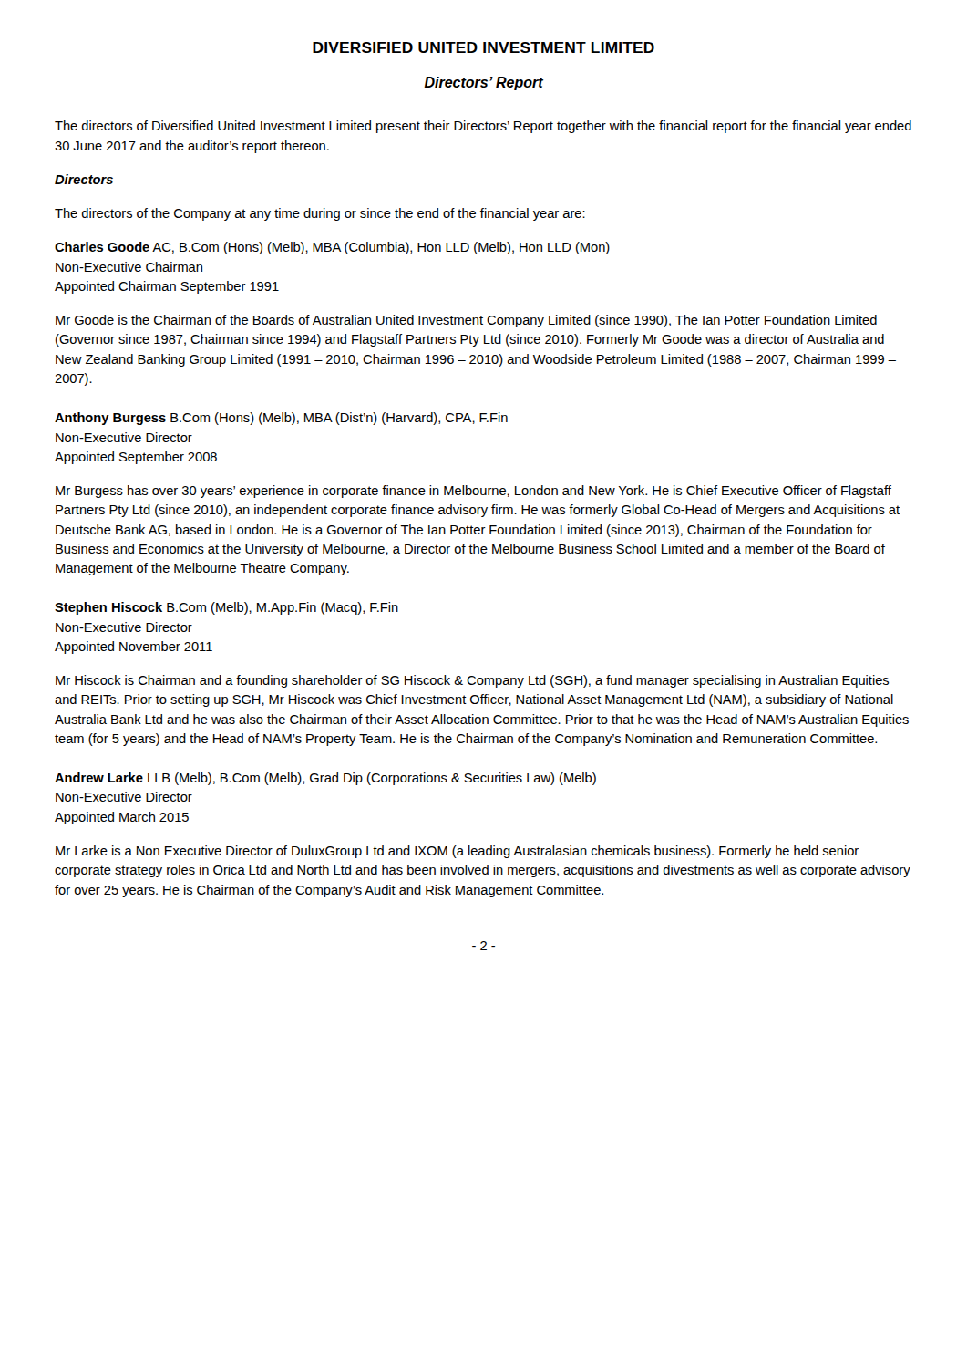DIVERSIFIED UNITED INVESTMENT LIMITED
Directors’ Report
The directors of Diversified United Investment Limited present their Directors’ Report together with the financial report for the financial year ended 30 June 2017 and the auditor’s report thereon.
Directors
The directors of the Company at any time during or since the end of the financial year are:
Charles Goode AC, B.Com (Hons) (Melb), MBA (Columbia), Hon LLD (Melb), Hon LLD (Mon)
Non-Executive Chairman
Appointed Chairman September 1991
Mr Goode is the Chairman of the Boards of Australian United Investment Company Limited (since 1990), The Ian Potter Foundation Limited (Governor since 1987, Chairman since 1994) and Flagstaff Partners Pty Ltd (since 2010). Formerly Mr Goode was a director of Australia and New Zealand Banking Group Limited (1991 – 2010, Chairman 1996 – 2010) and Woodside Petroleum Limited (1988 – 2007, Chairman 1999 – 2007).
Anthony Burgess B.Com (Hons) (Melb), MBA (Dist’n) (Harvard), CPA, F.Fin
Non-Executive Director
Appointed September 2008
Mr Burgess has over 30 years’ experience in corporate finance in Melbourne, London and New York. He is Chief Executive Officer of Flagstaff Partners Pty Ltd (since 2010), an independent corporate finance advisory firm. He was formerly Global Co-Head of Mergers and Acquisitions at Deutsche Bank AG, based in London. He is a Governor of The Ian Potter Foundation Limited (since 2013), Chairman of the Foundation for Business and Economics at the University of Melbourne, a Director of the Melbourne Business School Limited and a member of the Board of Management of the Melbourne Theatre Company.
Stephen Hiscock B.Com (Melb), M.App.Fin (Macq), F.Fin
Non-Executive Director
Appointed November 2011
Mr Hiscock is Chairman and a founding shareholder of SG Hiscock & Company Ltd (SGH), a fund manager specialising in Australian Equities and REITs. Prior to setting up SGH, Mr Hiscock was Chief Investment Officer, National Asset Management Ltd (NAM), a subsidiary of National Australia Bank Ltd and he was also the Chairman of their Asset Allocation Committee. Prior to that he was the Head of NAM’s Australian Equities team (for 5 years) and the Head of NAM’s Property Team. He is the Chairman of the Company’s Nomination and Remuneration Committee.
Andrew Larke LLB (Melb), B.Com (Melb), Grad Dip (Corporations & Securities Law) (Melb)
Non-Executive Director
Appointed March 2015
Mr Larke is a Non Executive Director of DuluxGroup Ltd and IXOM (a leading Australasian chemicals business). Formerly he held senior corporate strategy roles in Orica Ltd and North Ltd and has been involved in mergers, acquisitions and divestments as well as corporate advisory for over 25 years. He is Chairman of the Company’s Audit and Risk Management Committee.
- 2 -